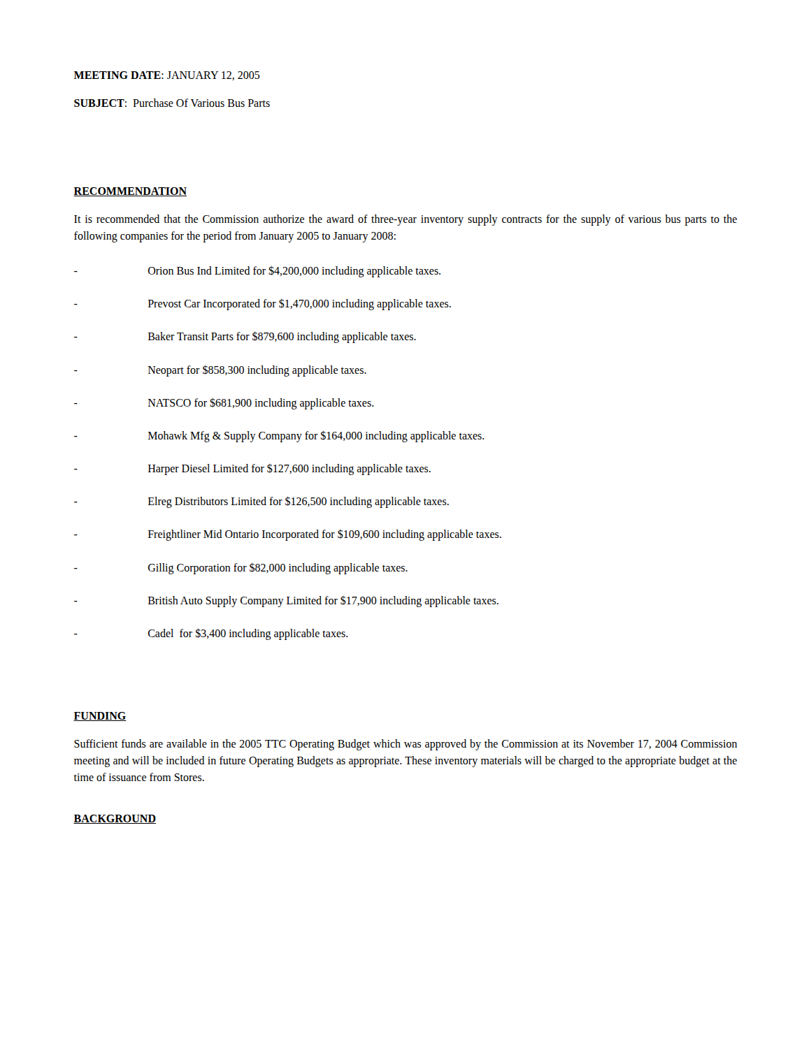MEETING DATE: JANUARY 12, 2005
SUBJECT: Purchase Of Various Bus Parts
RECOMMENDATION
It is recommended that the Commission authorize the award of three-year inventory supply contracts for the supply of various bus parts to the following companies for the period from January 2005 to January 2008:
-Orion Bus Ind Limited for $4,200,000 including applicable taxes.
-Prevost Car Incorporated for $1,470,000 including applicable taxes.
-Baker Transit Parts for $879,600 including applicable taxes.
-Neopart for $858,300 including applicable taxes.
-NATSCO for $681,900 including applicable taxes.
-Mohawk Mfg & Supply Company for $164,000 including applicable taxes.
-Harper Diesel Limited for $127,600 including applicable taxes.
-Elreg Distributors Limited for $126,500 including applicable taxes.
-Freightliner Mid Ontario Incorporated for $109,600 including applicable taxes.
-Gillig Corporation for $82,000 including applicable taxes.
-British Auto Supply Company Limited for $17,900 including applicable taxes.
-Cadel for $3,400 including applicable taxes.
FUNDING
Sufficient funds are available in the 2005 TTC Operating Budget which was approved by the Commission at its November 17, 2004 Commission meeting and will be included in future Operating Budgets as appropriate. These inventory materials will be charged to the appropriate budget at the time of issuance from Stores.
BACKGROUND